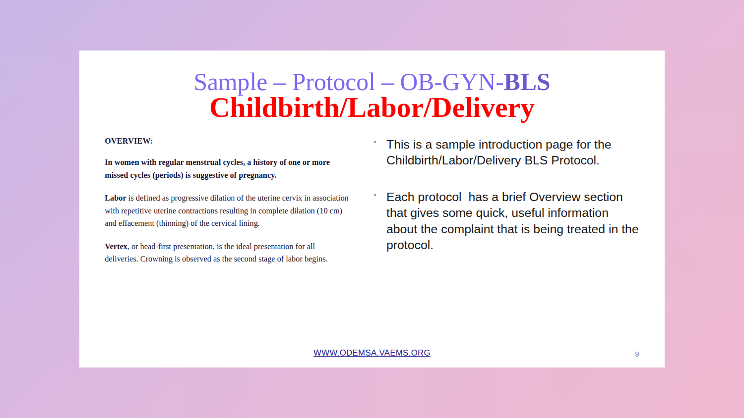Sample – Protocol – OB-GYN-BLS Childbirth/Labor/Delivery
OVERVIEW:
In women with regular menstrual cycles, a history of one or more missed cycles (periods) is suggestive of pregnancy.
Labor is defined as progressive dilation of the uterine cervix in association with repetitive uterine contractions resulting in complete dilation (10 cm) and effacement (thinning) of the cervical lining.
Vertex, or head-first presentation, is the ideal presentation for all deliveries. Crowning is observed as the second stage of labor begins.
This is a sample introduction page for the Childbirth/Labor/Delivery BLS Protocol.
Each protocol has a brief Overview section that gives some quick, useful information about the complaint that is being treated in the protocol.
WWW.ODEMSA.VAEMS.ORG 9